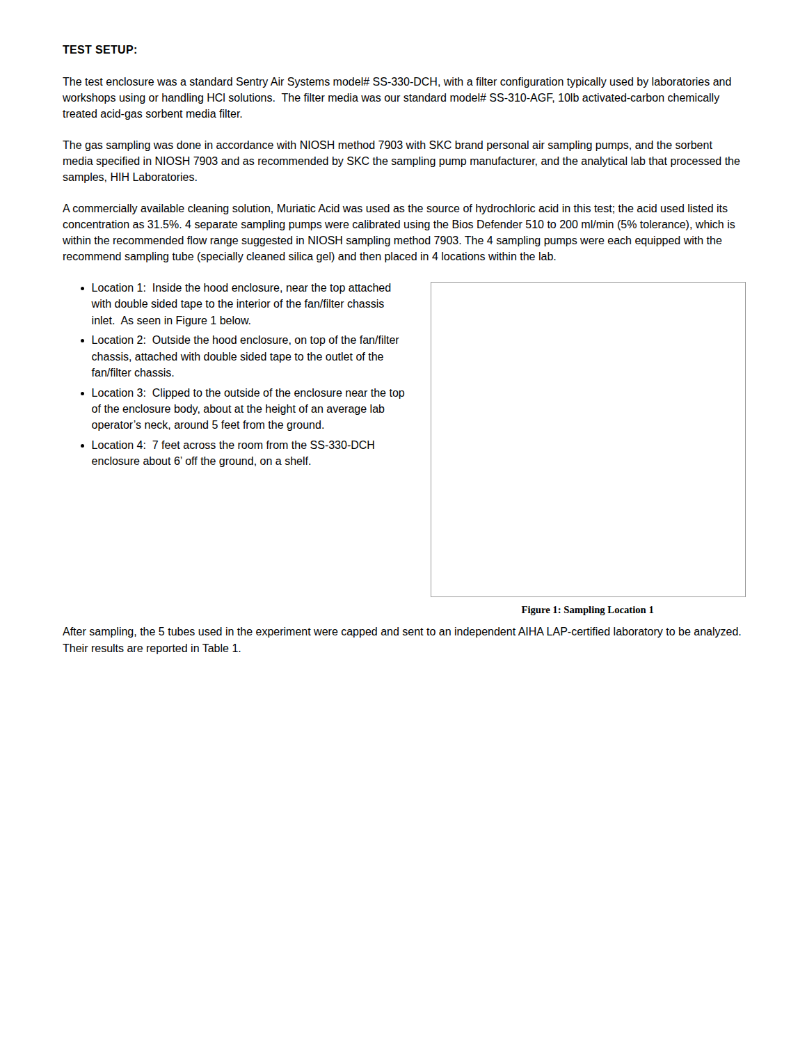TEST SETUP:
The test enclosure was a standard Sentry Air Systems model# SS-330-DCH, with a filter configuration typically used by laboratories and workshops using or handling HCl solutions. The filter media was our standard model# SS-310-AGF, 10lb activated-carbon chemically treated acid-gas sorbent media filter.
The gas sampling was done in accordance with NIOSH method 7903 with SKC brand personal air sampling pumps, and the sorbent media specified in NIOSH 7903 and as recommended by SKC the sampling pump manufacturer, and the analytical lab that processed the samples, HIH Laboratories.
A commercially available cleaning solution, Muriatic Acid was used as the source of hydrochloric acid in this test; the acid used listed its concentration as 31.5%. 4 separate sampling pumps were calibrated using the Bios Defender 510 to 200 ml/min (5% tolerance), which is within the recommended flow range suggested in NIOSH sampling method 7903. The 4 sampling pumps were each equipped with the recommend sampling tube (specially cleaned silica gel) and then placed in 4 locations within the lab.
Figure 1: Sampling Location 1
Location 1: Inside the hood enclosure, near the top attached with double sided tape to the interior of the fan/filter chassis inlet. As seen in Figure 1 below.
Location 2: Outside the hood enclosure, on top of the fan/filter chassis, attached with double sided tape to the outlet of the fan/filter chassis.
Location 3: Clipped to the outside of the enclosure near the top of the enclosure body, about at the height of an average lab operator’s neck, around 5 feet from the ground.
Location 4: 7 feet across the room from the SS-330-DCH enclosure about 6’ off the ground, on a shelf.
After sampling, the 5 tubes used in the experiment were capped and sent to an independent AIHA LAP-certified laboratory to be analyzed. Their results are reported in Table 1.